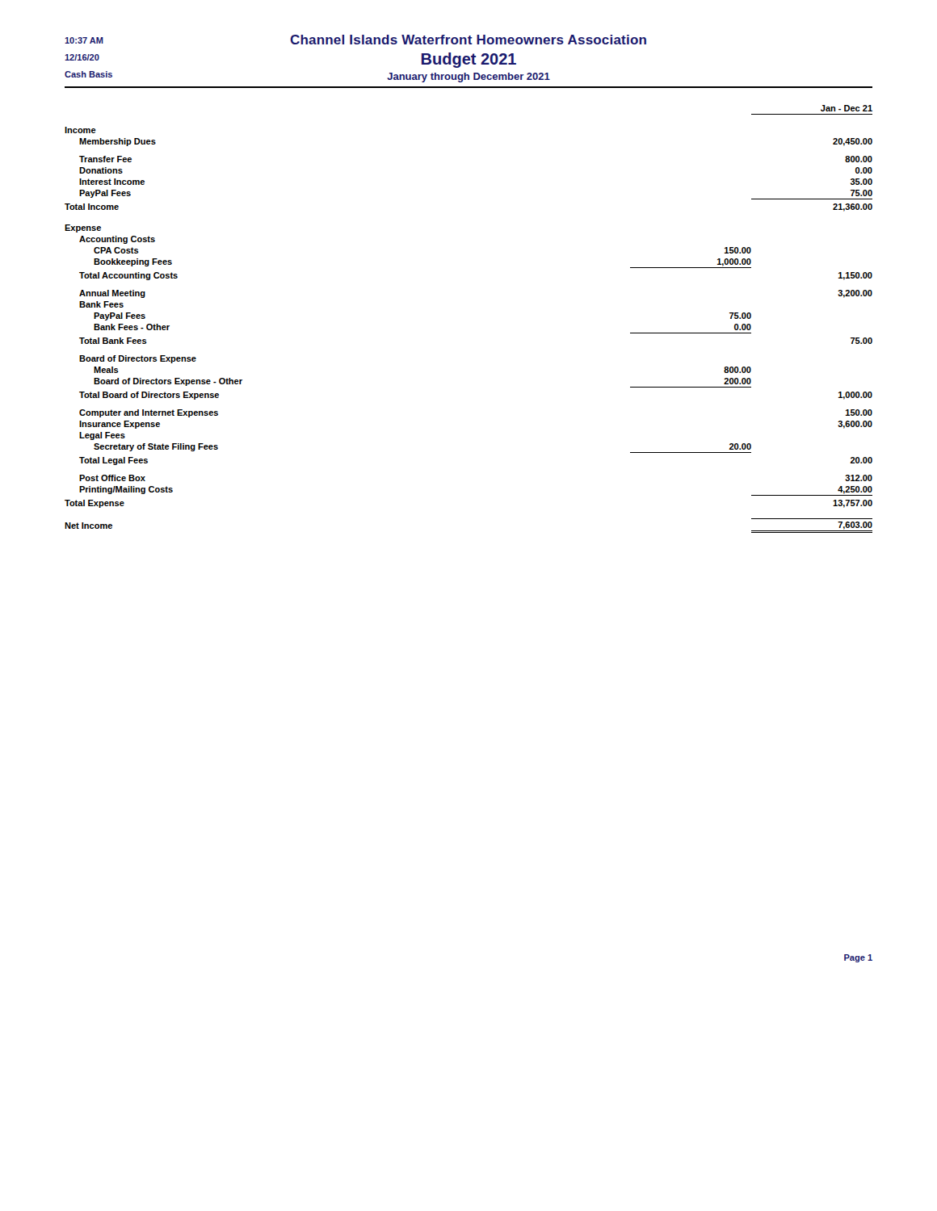10:37 AM
12/16/20
Cash Basis
Channel Islands Waterfront Homeowners Association
Budget 2021
January through December 2021
| | | Jan - Dec 21 |
| Income | | |
| Membership Dues | | 20,450.00 |
| Transfer Fee | | 800.00 |
| Donations | | 0.00 |
| Interest Income | | 35.00 |
| PayPal Fees | | 75.00 |
| Total Income | | 21,360.00 |
| Expense | | |
| Accounting Costs | | |
| CPA Costs | 150.00 | |
| Bookkeeping Fees | 1,000.00 | |
| Total Accounting Costs | | 1,150.00 |
| Annual Meeting | | 3,200.00 |
| Bank Fees | | |
| PayPal Fees | 75.00 | |
| Bank Fees - Other | 0.00 | |
| Total Bank Fees | | 75.00 |
| Board of Directors Expense | | |
| Meals | 800.00 | |
| Board of Directors Expense - Other | 200.00 | |
| Total Board of Directors Expense | | 1,000.00 |
| Computer and Internet Expenses | | 150.00 |
| Insurance Expense | | 3,600.00 |
| Legal Fees | | |
| Secretary of State Filing Fees | 20.00 | |
| Total Legal Fees | | 20.00 |
| Post Office Box | | 312.00 |
| Printing/Mailing Costs | | 4,250.00 |
| Total Expense | | 13,757.00 |
| Net Income | | 7,603.00 |
Page 1